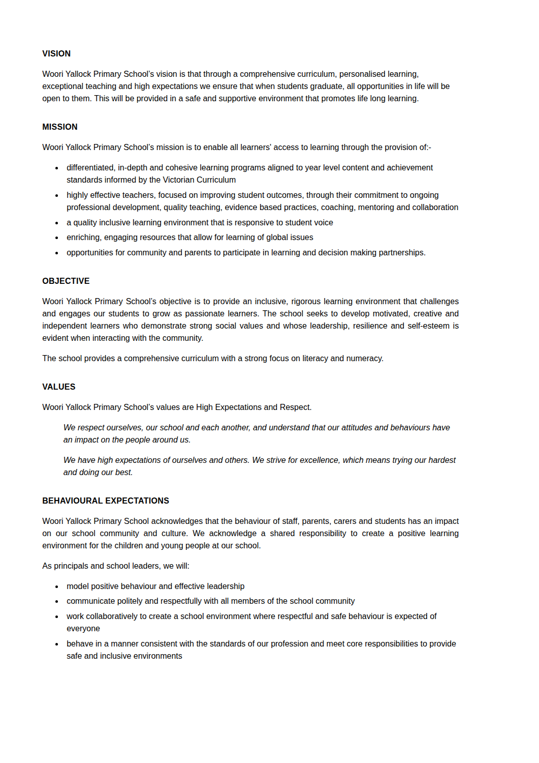VISION
Woori Yallock Primary School’s vision is that through a comprehensive curriculum, personalised learning, exceptional teaching and high expectations we ensure that when students graduate, all opportunities in life will be open to them. This will be provided in a safe and supportive environment that promotes life long learning.
MISSION
Woori Yallock Primary School’s mission is to enable all learners' access to learning through the provision of:-
differentiated, in-depth and cohesive learning programs aligned to year level content and achievement standards informed by the Victorian Curriculum
highly effective teachers, focused on improving student outcomes, through their commitment to ongoing professional development, quality teaching, evidence based practices, coaching, mentoring and collaboration
a quality inclusive learning environment that is responsive to student voice
enriching, engaging resources that allow for learning of global issues
opportunities for community and parents to participate in learning and decision making partnerships.
OBJECTIVE
Woori Yallock Primary School’s objective is to provide an inclusive, rigorous learning environment that challenges and engages our students to grow as passionate learners. The school seeks to develop motivated, creative and independent learners who demonstrate strong social values and whose leadership, resilience and self-esteem is evident when interacting with the community.
The school provides a comprehensive curriculum with a strong focus on literacy and numeracy.
VALUES
Woori Yallock Primary School’s values are High Expectations and Respect.
We respect ourselves, our school and each another, and understand that our attitudes and behaviours have an impact on the people around us.
We have high expectations of ourselves and others. We strive for excellence, which means trying our hardest and doing our best.
BEHAVIOURAL EXPECTATIONS
Woori Yallock Primary School acknowledges that the behaviour of staff, parents, carers and students has an impact on our school community and culture. We acknowledge a shared responsibility to create a positive learning environment for the children and young people at our school.
As principals and school leaders, we will:
model positive behaviour and effective leadership
communicate politely and respectfully with all members of the school community
work collaboratively to create a school environment where respectful and safe behaviour is expected of everyone
behave in a manner consistent with the standards of our profession and meet core responsibilities to provide safe and inclusive environments